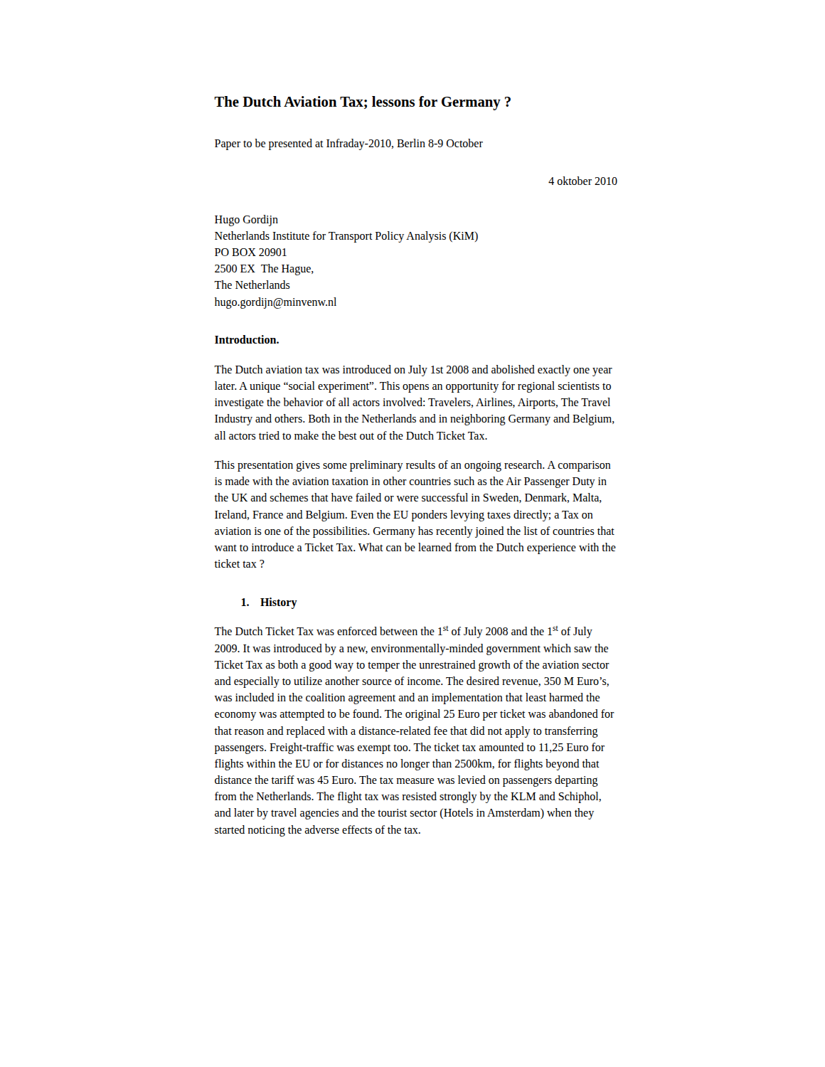The Dutch Aviation Tax; lessons for Germany ?
Paper to be presented at Infraday-2010, Berlin 8-9 October
4 oktober 2010
Hugo Gordijn
Netherlands Institute for Transport Policy Analysis (KiM)
PO BOX 20901
2500 EX The Hague,
The Netherlands
hugo.gordijn@minvenw.nl
Introduction.
The Dutch aviation tax was introduced on July 1st 2008 and abolished exactly one year later. A unique “social experiment”. This opens an opportunity for regional scientists to investigate the behavior of all actors involved: Travelers, Airlines, Airports, The Travel Industry and others. Both in the Netherlands and in neighboring Germany and Belgium, all actors tried to make the best out of the Dutch Ticket Tax.
This presentation gives some preliminary results of an ongoing research. A comparison is made with the aviation taxation in other countries such as the Air Passenger Duty in the UK and schemes that have failed or were successful in Sweden, Denmark, Malta, Ireland, France and Belgium. Even the EU ponders levying taxes directly; a Tax on aviation is one of the possibilities. Germany has recently joined the list of countries that want to introduce a Ticket Tax. What can be learned from the Dutch experience with the ticket tax ?
History
The Dutch Ticket Tax was enforced between the 1st of July 2008 and the 1st of July 2009. It was introduced by a new, environmentally-minded government which saw the Ticket Tax as both a good way to temper the unrestrained growth of the aviation sector and especially to utilize another source of income. The desired revenue, 350 M Euro’s, was included in the coalition agreement and an implementation that least harmed the economy was attempted to be found. The original 25 Euro per ticket was abandoned for that reason and replaced with a distance-related fee that did not apply to transferring passengers. Freight-traffic was exempt too. The ticket tax amounted to 11,25 Euro for flights within the EU or for distances no longer than 2500km, for flights beyond that distance the tariff was 45 Euro. The tax measure was levied on passengers departing from the Netherlands. The flight tax was resisted strongly by the KLM and Schiphol, and later by travel agencies and the tourist sector (Hotels in Amsterdam) when they started noticing the adverse effects of the tax.